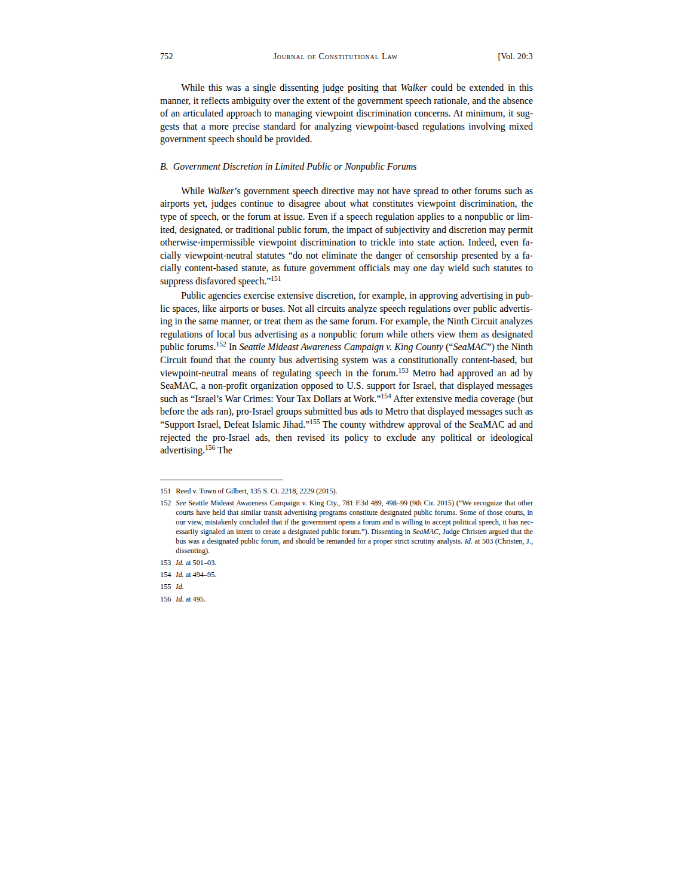752 Journal of Constitutional Law [Vol. 20:3
While this was a single dissenting judge positing that Walker could be extended in this manner, it reflects ambiguity over the extent of the government speech rationale, and the absence of an articulated approach to managing viewpoint discrimination concerns. At minimum, it suggests that a more precise standard for analyzing viewpoint-based regulations involving mixed government speech should be provided.
B. Government Discretion in Limited Public or Nonpublic Forums
While Walker’s government speech directive may not have spread to other forums such as airports yet, judges continue to disagree about what constitutes viewpoint discrimination, the type of speech, or the forum at issue. Even if a speech regulation applies to a nonpublic or limited, designated, or traditional public forum, the impact of subjectivity and discretion may permit otherwise-impermissible viewpoint discrimination to trickle into state action. Indeed, even facially viewpoint-neutral statutes “do not eliminate the danger of censorship presented by a facially content-based statute, as future government officials may one day wield such statutes to suppress disfavored speech.”151
Public agencies exercise extensive discretion, for example, in approving advertising in public spaces, like airports or buses. Not all circuits analyze speech regulations over public advertising in the same manner, or treat them as the same forum. For example, the Ninth Circuit analyzes regulations of local bus advertising as a nonpublic forum while others view them as designated public forums.152 In Seattle Mideast Awareness Campaign v. King County (“SeaMAC”) the Ninth Circuit found that the county bus advertising system was a constitutionally content-based, but viewpoint-neutral means of regulating speech in the forum.153 Metro had approved an ad by SeaMAC, a non-profit organization opposed to U.S. support for Israel, that displayed messages such as “Israel’s War Crimes: Your Tax Dollars at Work.”154 After extensive media coverage (but before the ads ran), pro-Israel groups submitted bus ads to Metro that displayed messages such as “Support Israel, Defeat Islamic Jihad.”155 The county withdrew approval of the SeaMAC ad and rejected the pro-Israel ads, then revised its policy to exclude any political or ideological advertising.156 The
151
Reed v. Town of Gilbert, 135 S. Ct. 2218, 2229 (2015).
152
See Seattle Mideast Awareness Campaign v. King Cty., 781 F.3d 489, 498–99 (9th Cir. 2015) (“We recognize that other courts have held that similar transit advertising programs constitute designated public forums. Some of those courts, in our view, mistakenly concluded that if the government opens a forum and is willing to accept political speech, it has necessarily signaled an intent to create a designated public forum.”). Dissenting in SeaMAC, Judge Christen argued that the bus was a designated public forum, and should be remanded for a proper strict scrutiny analysis. Id. at 503 (Christen, J., dissenting).
153
Id. at 501–03.
154
Id. at 494–95.
155
Id.
156
Id. at 495.